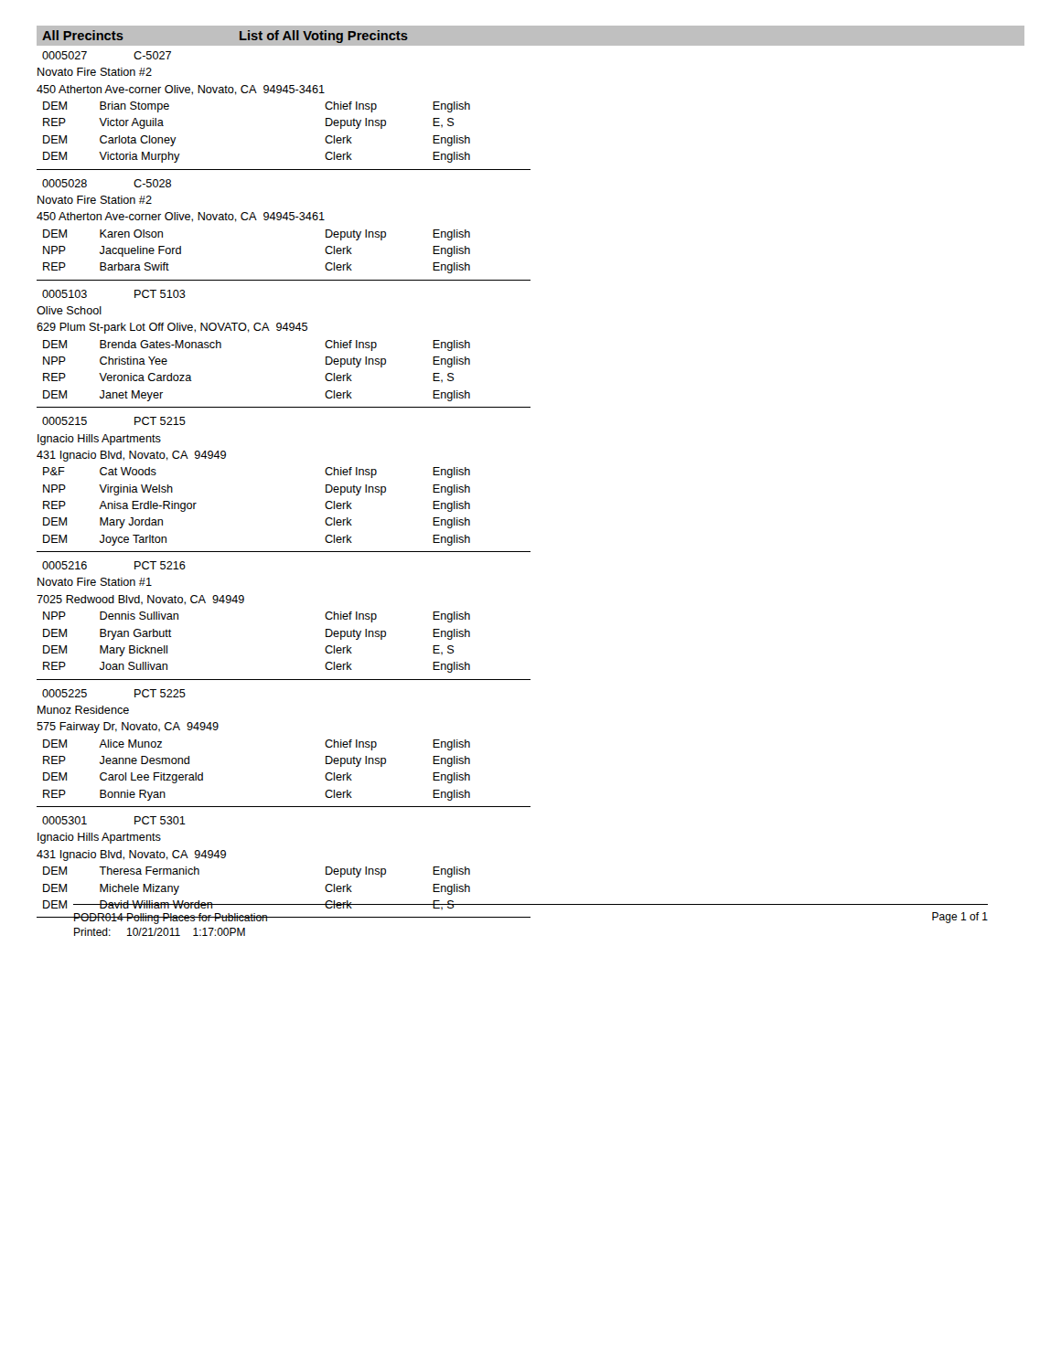All Precincts
List of All Voting Precincts
| 0005027 C-5027 |
| Novato Fire Station #2 |
| 450 Atherton Ave-corner Olive, Novato, CA 94945-3461 |
| DEM | Brian Stompe | Chief Insp | English |
| REP | Victor Aguila | Deputy Insp | E, S |
| DEM | Carlota Cloney | Clerk | English |
| DEM | Victoria Murphy | Clerk | English |
| 0005028 C-5028 |
| Novato Fire Station #2 |
| 450 Atherton Ave-corner Olive, Novato, CA 94945-3461 |
| DEM | Karen Olson | Deputy Insp | English |
| NPP | Jacqueline Ford | Clerk | English |
| REP | Barbara Swift | Clerk | English |
| 0005103 PCT 5103 |
| Olive School |
| 629 Plum St-park Lot Off Olive, NOVATO, CA 94945 |
| DEM | Brenda Gates-Monasch | Chief Insp | English |
| NPP | Christina Yee | Deputy Insp | English |
| REP | Veronica Cardoza | Clerk | E, S |
| DEM | Janet Meyer | Clerk | English |
| 0005215 PCT 5215 |
| Ignacio Hills Apartments |
| 431 Ignacio Blvd, Novato, CA 94949 |
| P&F | Cat Woods | Chief Insp | English |
| NPP | Virginia Welsh | Deputy Insp | English |
| REP | Anisa Erdle-Ringor | Clerk | English |
| DEM | Mary Jordan | Clerk | English |
| DEM | Joyce Tarlton | Clerk | English |
| 0005216 PCT 5216 |
| Novato Fire Station #1 |
| 7025 Redwood Blvd, Novato, CA 94949 |
| NPP | Dennis Sullivan | Chief Insp | English |
| DEM | Bryan Garbutt | Deputy Insp | English |
| DEM | Mary Bicknell | Clerk | E, S |
| REP | Joan Sullivan | Clerk | English |
| 0005225 PCT 5225 |
| Munoz Residence |
| 575 Fairway Dr, Novato, CA 94949 |
| DEM | Alice Munoz | Chief Insp | English |
| REP | Jeanne Desmond | Deputy Insp | English |
| DEM | Carol Lee Fitzgerald | Clerk | English |
| REP | Bonnie Ryan | Clerk | English |
| 0005301 PCT 5301 |
| Ignacio Hills Apartments |
| 431 Ignacio Blvd, Novato, CA 94949 |
| DEM | Theresa Fermanich | Deputy Insp | English |
| DEM | Michele Mizany | Clerk | English |
| DEM | David William Worden | Clerk | E, S |
PODR014 Polling Places for Publication
Printed: 10/21/2011 1:17:00PM
Page 1 of 1